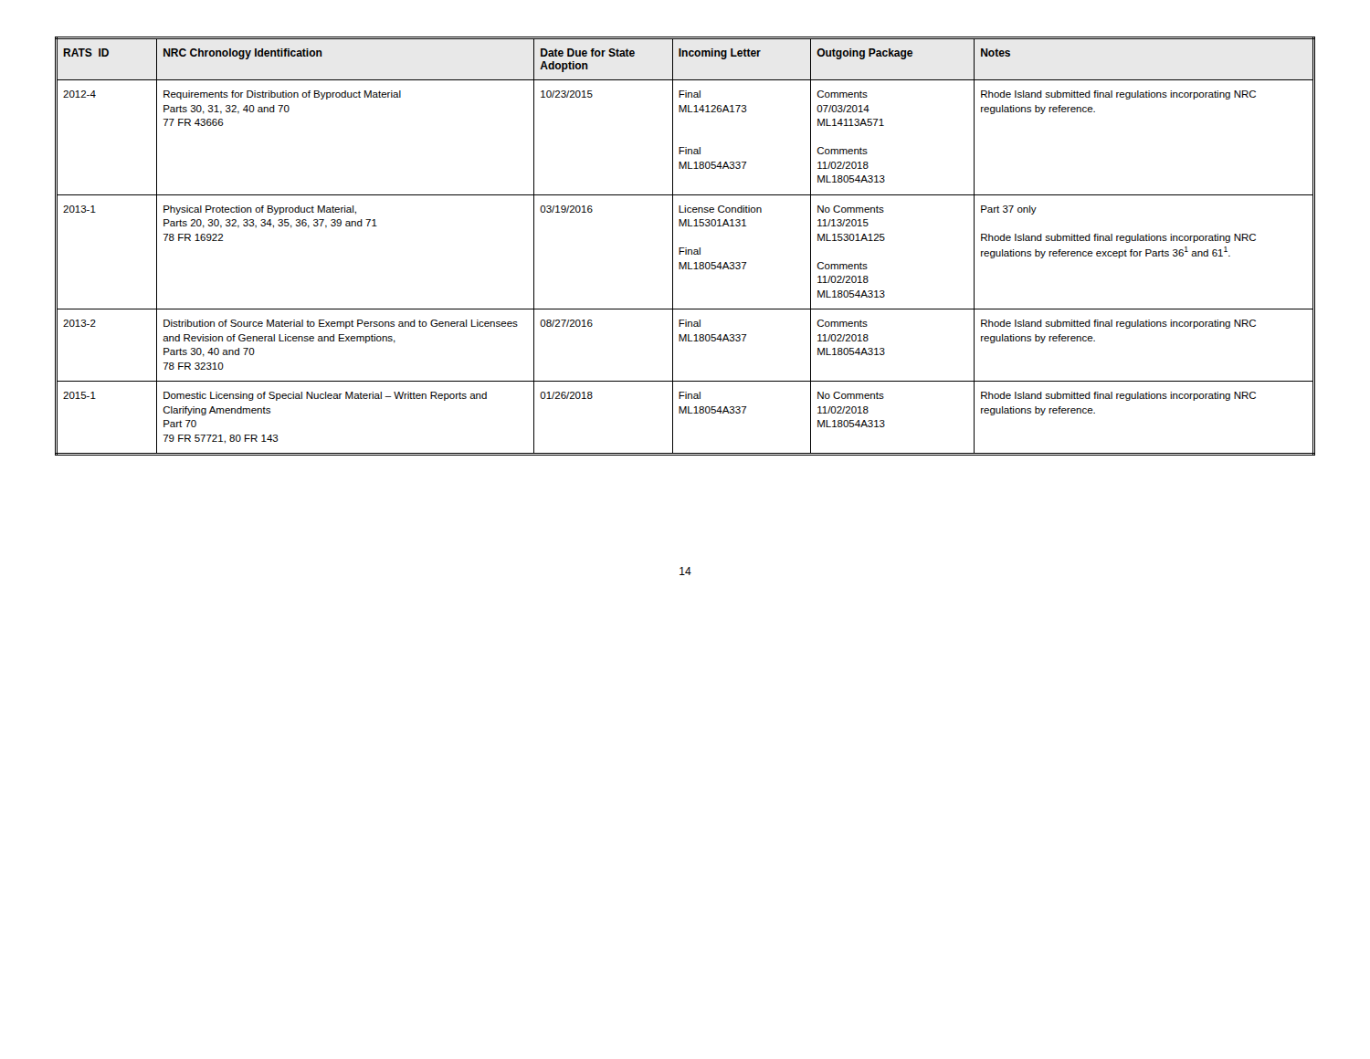| RATS ID | NRC Chronology Identification | Date Due for State Adoption | Incoming Letter | Outgoing Package | Notes |
| --- | --- | --- | --- | --- | --- |
| 2012-4 | Requirements for Distribution of Byproduct Material Parts 30, 31, 32, 40 and 70 77 FR 43666 | 10/23/2015 | Final ML14126A173 Final ML18054A337 | Comments 07/03/2014 ML14113A571 Comments 11/02/2018 ML18054A313 | Rhode Island submitted final regulations incorporating NRC regulations by reference. |
| 2013-1 | Physical Protection of Byproduct Material, Parts 20, 30, 32, 33, 34, 35, 36, 37, 39 and 71 78 FR 16922 | 03/19/2016 | License Condition ML15301A131 Final ML18054A337 | No Comments 11/13/2015 ML15301A125 Comments 11/02/2018 ML18054A313 | Part 37 only Rhode Island submitted final regulations incorporating NRC regulations by reference except for Parts 36 1 and 61 1 . |
| 2013-2 | Distribution of Source Material to Exempt Persons and to General Licensees and Revision of General License and Exemptions, Parts 30, 40 and 70 78 FR 32310 | 08/27/2016 | Final ML18054A337 | Comments 11/02/2018 ML18054A313 | Rhode Island submitted final regulations incorporating NRC regulations by reference. |
| 2015-1 | Domestic Licensing of Special Nuclear Material – Written Reports and Clarifying Amendments Part 70 79 FR 57721, 80 FR 143 | 01/26/2018 | Final ML18054A337 | No Comments 11/02/2018 ML18054A313 | Rhode Island submitted final regulations incorporating NRC regulations by reference. |
14